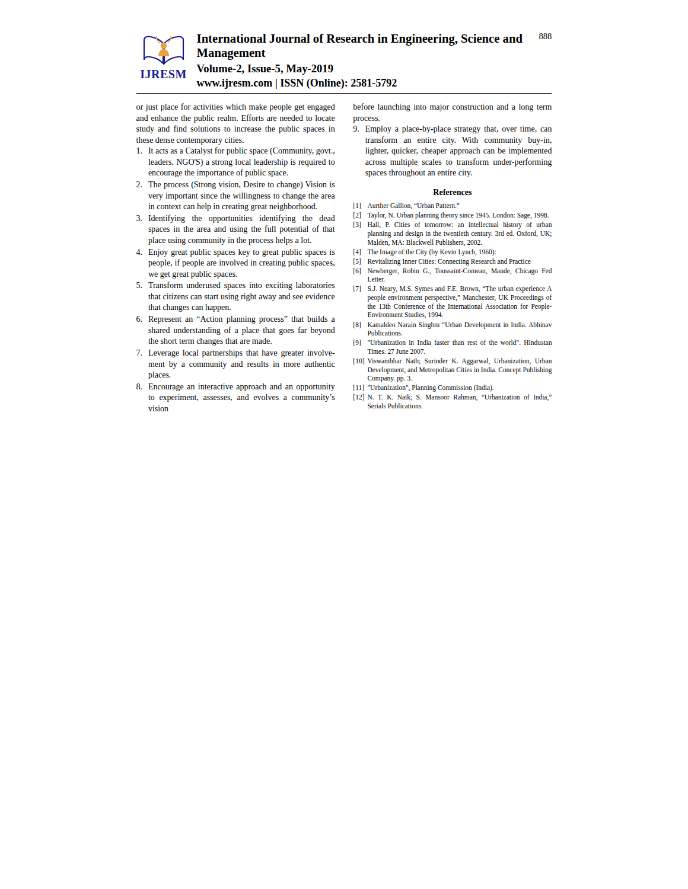888
IJRESM
International Journal of Research in Engineering, Science and Management
Volume-2, Issue-5, May-2019
www.ijresm.com | ISSN (Online): 2581-5792
or just place for activities which make people get engaged and enhance the public realm. Efforts are needed to locate study and find solutions to increase the public spaces in these dense contemporary cities.
It acts as a Catalyst for public space (Community, govt., leaders, NGO'S) a strong local leadership is required to encourage the importance of public space.
The process (Strong vision, Desire to change) Vision is very important since the willingness to change the area in context can help in creating great neighborhood.
Identifying the opportunities identifying the dead spaces in the area and using the full potential of that place using community in the process helps a lot.
Enjoy great public spaces key to great public spaces is people, if people are involved in creating public spaces, we get great public spaces.
Transform underused spaces into exciting laboratories that citizens can start using right away and see evidence that changes can happen.
Represent an “Action planning process” that builds a shared understanding of a place that goes far beyond the short term changes that are made.
Leverage local partnerships that have greater involve-ment by a community and results in more authentic places.
Encourage an interactive approach and an opportunity to experiment, assesses, and evolves a community’s vision
before launching into major construction and a long term process.
Employ a place-by-place strategy that, over time, can transform an entire city. With community buy-in, lighter, quicker, cheaper approach can be implemented across multiple scales to transform under-performing spaces throughout an entire city.
References
Aurther Gallion, “Urban Pattern.”
Taylor, N. Urban planning theory since 1945. London: Sage, 1998.
Hall, P. Cities of tomorrow: an intellectual history of urban planning and design in the twentieth century. 3rd ed. Oxford, UK; Malden, MA: Blackwell Publishers, 2002.
The Image of the City (by Kevin Lynch, 1960):
Revitalizing Inner Cities: Connecting Research and Practice
Newberger, Robin G., Toussaint-Comeau, Maude, Chicago Fed Letter.
S.J. Neary, M.S. Symes and F.E. Brown, “The urban experience A people environment perspective,” Manchester, UK Proceedings of the 13th Conference of the International Association for People-Environment Studies, 1994.
Kamaldeo Narain Singhm “Urban Development in India. Abhinav Publications.
"Urbanization in India faster than rest of the world". Hindustan Times. 27 June 2007.
Viswambhar Nath; Surinder K. Aggarwal, Urbanization, Urban Development, and Metropolitan Cities in India. Concept Publishing Company. pp. 3.
"Urbanization", Planning Commission (India).
N. T. K. Naik; S. Mansoor Rahman, “Urbanization of India,” Serials Publications.